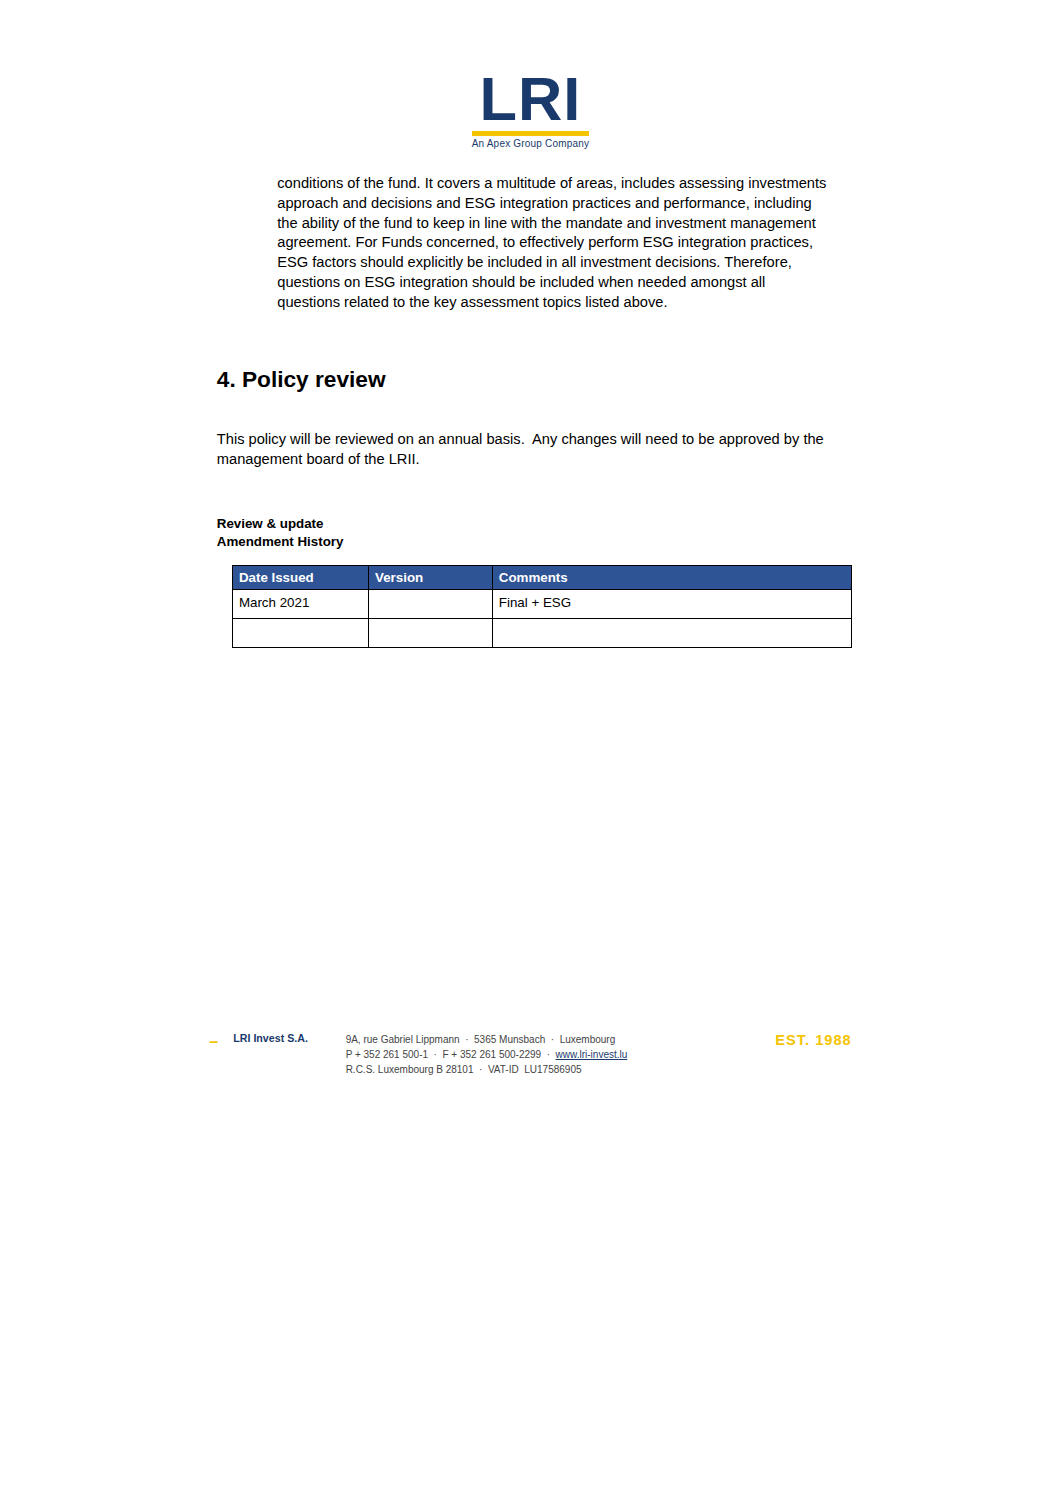LRI
An Apex Group Company
conditions of the fund. It covers a multitude of areas, includes assessing investments approach and decisions and ESG integration practices and performance, including the ability of the fund to keep in line with the mandate and investment management agreement. For Funds concerned, to effectively perform ESG integration practices, ESG factors should explicitly be included in all investment decisions. Therefore, questions on ESG integration should be included when needed amongst all questions related to the key assessment topics listed above.
4. Policy review
This policy will be reviewed on an annual basis. Any changes will need to be approved by the management board of the LRII.
Review & update
Amendment History
| Date Issued | Version | Comments |
| --- | --- | --- |
| March 2021 | | Final + ESG |
–
LRI Invest S.A.
9A, rue Gabriel Lippmann · 5365 Munsbach · Luxembourg
P + 352 261 500-1 · F + 352 261 500-2299 · www.lri-invest.lu
R.C.S. Luxembourg B 28101 · VAT-ID LU17586905
EST. 1988